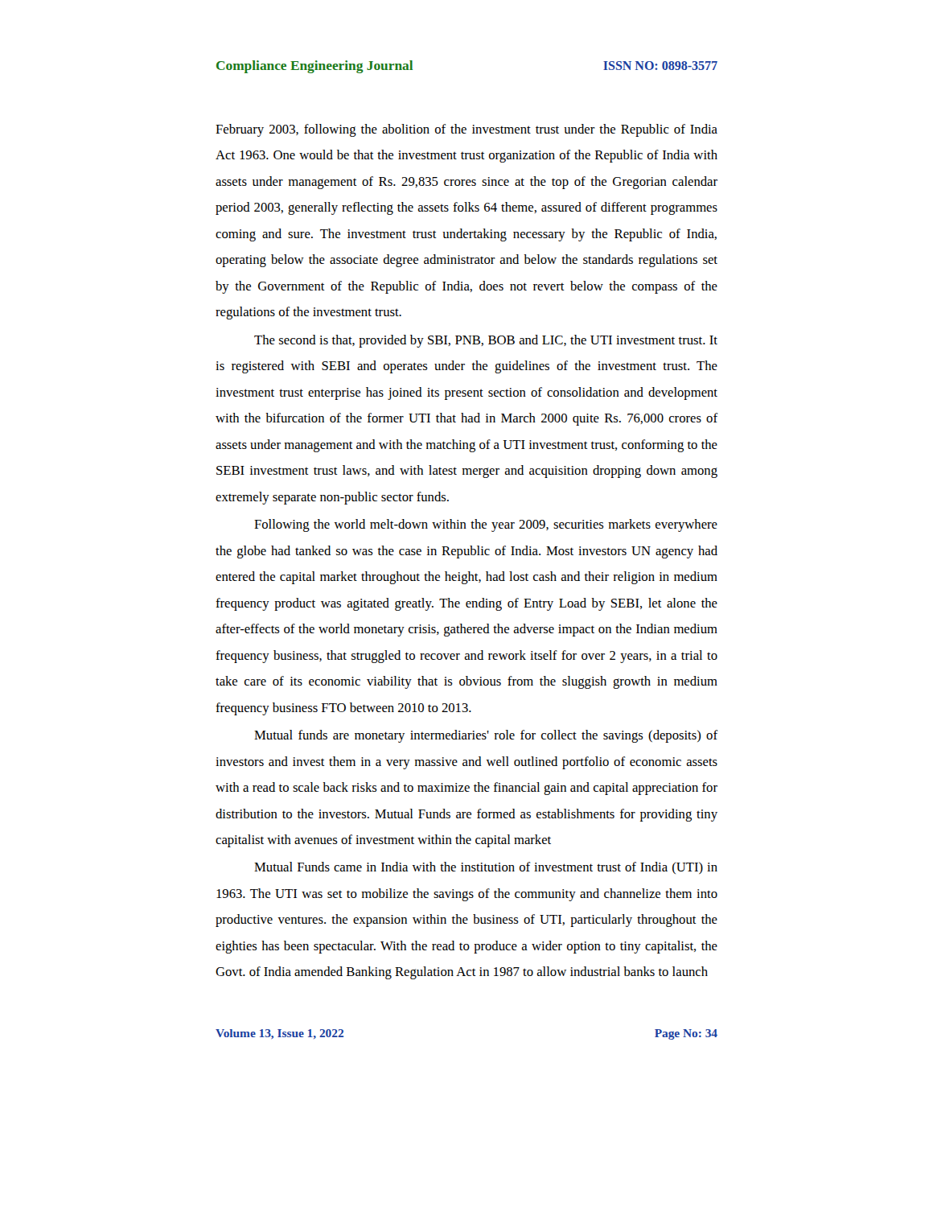Compliance Engineering Journal ISSN NO: 0898-3577
February 2003, following the abolition of the investment trust under the Republic of India Act 1963. One would be that the investment trust organization of the Republic of India with assets under management of Rs. 29,835 crores since at the top of the Gregorian calendar period 2003, generally reflecting the assets folks 64 theme, assured of different programmes coming and sure. The investment trust undertaking necessary by the Republic of India, operating below the associate degree administrator and below the standards regulations set by the Government of the Republic of India, does not revert below the compass of the regulations of the investment trust.
The second is that, provided by SBI, PNB, BOB and LIC, the UTI investment trust. It is registered with SEBI and operates under the guidelines of the investment trust. The investment trust enterprise has joined its present section of consolidation and development with the bifurcation of the former UTI that had in March 2000 quite Rs. 76,000 crores of assets under management and with the matching of a UTI investment trust, conforming to the SEBI investment trust laws, and with latest merger and acquisition dropping down among extremely separate non-public sector funds.
Following the world melt-down within the year 2009, securities markets everywhere the globe had tanked so was the case in Republic of India. Most investors UN agency had entered the capital market throughout the height, had lost cash and their religion in medium frequency product was agitated greatly. The ending of Entry Load by SEBI, let alone the after-effects of the world monetary crisis, gathered the adverse impact on the Indian medium frequency business, that struggled to recover and rework itself for over 2 years, in a trial to take care of its economic viability that is obvious from the sluggish growth in medium frequency business FTO between 2010 to 2013.
Mutual funds are monetary intermediaries' role for collect the savings (deposits) of investors and invest them in a very massive and well outlined portfolio of economic assets with a read to scale back risks and to maximize the financial gain and capital appreciation for distribution to the investors. Mutual Funds are formed as establishments for providing tiny capitalist with avenues of investment within the capital market
Mutual Funds came in India with the institution of investment trust of India (UTI) in 1963. The UTI was set to mobilize the savings of the community and channelize them into productive ventures. the expansion within the business of UTI, particularly throughout the eighties has been spectacular. With the read to produce a wider option to tiny capitalist, the Govt. of India amended Banking Regulation Act in 1987 to allow industrial banks to launch
Volume 13, Issue 1, 2022 Page No: 34